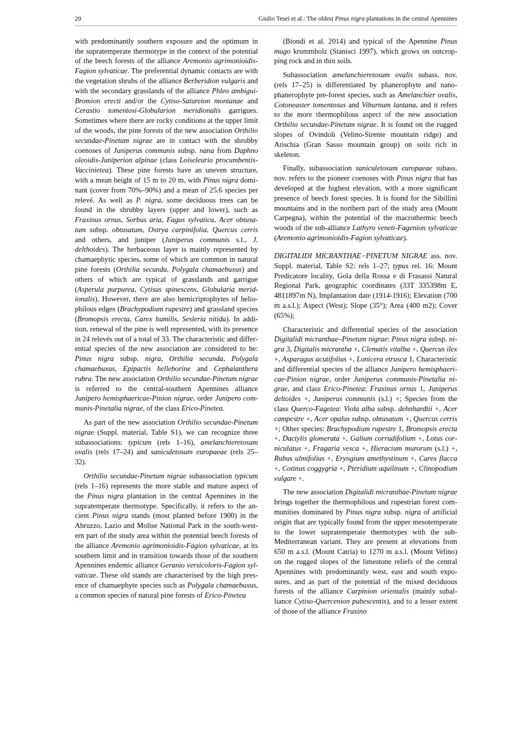20 Giulio Tesei et al.: The oldest Pinus nigra plantations in the central Apennines
with predominantly southern exposure and the optimum in the supratemperate thermotype in the context of the potential of the beech forests of the alliance Aremonio agrimonioidis-Fagion sylvaticae. The preferential dynamic contacts are with the vegetation shrubs of the alliance Berberidion vulgaris and with the secondary grasslands of the alliance Phleo ambigui-Bromion erecti and/or the Cytiso-Satureion montanae and Cerastio tomentosi-Globularion meridionalis garrigues. Sometimes where there are rocky conditions at the upper limit of the woods, the pine forests of the new association Orthilio secundae-Pinetum nigrae are in contact with the shrubby coenoses of Juniperus communis subsp. nana from Daphno oleoidis-Juniperion alpinae (class Loiseleurio procumbentis-Vaccinietea). These pine forests have an uneven structure, with a mean height of 15 m to 20 m, with Pinus nigra dominant (cover from 70%–90%) and a mean of 25.6 species per relevé. As well as P. nigra, some deciduous trees can be found in the shrubby layers (upper and lower), such as Fraxinus ornus, Sorbus aria, Fagus sylvatica, Acer obtusatum subsp. obtusatum, Ostrya carpinifolia, Quercus cerris and others, and juniper (Juniperus communis s.l., J. delthoides). The herbaceous layer is mainly represented by chamaephytic species, some of which are common in natural pine forests (Orthilia secunda, Polygala chamaebuxus) and others of which are typical of grasslands and garrigue (Asperula purpurea, Cytisus spinescens, Globularia meridionalis). However, there are also hemicriptophytes of heliophilous edges (Brachypodium rupestre) and grassland species (Bromopsis erecta, Carex humilis, Sesleria nitida). In addition, renewal of the pine is well represented, with its presence in 24 relevés out of a total of 33. The characteristic and differential species of the new association are considered to be: Pinus nigra subsp. nigra, Orthilia secunda, Polygala chamaebuxus, Epipactis helleborine and Cephalanthera rubra. The new association Orthilio secundae-Pinetum nigrae is referred to the central-southern Apennines alliance Junipero hemisphaericae-Pinion nigrae, order Junipero communis-Pinetalia nigrae, of the class Erico-Pinetea.
As part of the new association Orthilio secundae-Pinetum nigrae (Suppl. material, Table S1), we can recognize three subassociations: typicum (rels 1–16), amelanchieretosum ovalis (rels 17–24) and saniculetosum europaeae (rels 25–32).
Orthilio secundae-Pinetum nigrae subassociation typicum (rels 1–16) represents the more stable and mature aspect of the Pinus nigra plantation in the central Apennines in the supratemperate thermotype. Specifically, it refers to the ancient Pinus nigra stands (most planted before 1900) in the Abruzzo, Lazio and Molise National Park in the south-western part of the study area within the potential beech forests of the alliance Aremonio agrimonioidis-Fagion sylvaticae, at its southern limit and in transition towards those of the southern Apennines endemic alliance Geranio versicoloris-Fagion sylvaticae. These old stands are characterised by the high presence of chamaephyte species such as Polygala chamaebuxus, a common species of natural pine forests of Erico-Pinetea
(Biondi et al. 2014) and typical of the Apennine Pinus mugo krummholz (Stanisci 1997), which grows on outcropping rock and in thin soils.
Subassociation amelanchieretosum ovalis subass. nov. (rels 17–25) is differentiated by phanerophyte and nanophanerophyte pre-forest species, such as Amelanchier ovalis, Cotoneaster tomentosus and Viburnum lantana, and it refers to the more thermophilous aspect of the new association Orthilio secundae-Pinetum nigrae. It is found on the rugged slopes of Ovindoli (Velino-Sirente mountain ridge) and Arischia (Gran Sasso mountain group) on soils rich in skeleton.
Finally, subassociation saniculetosum europaeae subass. nov. refers to the pioneer coenoses with Pinus nigra that has developed at the highest elevation, with a more significant presence of beech forest species. It is found for the Sibillini mountains and in the northern part of the study area (Mount Carpegna), within the potential of the macrothermic beech woods of the sub-alliance Lathyro veneti-Fagenion sylvaticae (Aremonio agrimonioidis-Fagion sylvaticae).
DIGITALIDI MICRANTHAE−PINETUM NIGRAE ass. nov. Suppl. material, Table S2: rels 1–27; typus rel. 16: Mount Predicatore locality, Gola della Rossa e di Frasassi Natural Regional Park, geographic coordinates (33T 335398m E, 4811897m N), Implantation date (1914-1916); Elevation (700 m a.s.l.); Aspect (West); Slope (35°); Area (400 m2); Cover (65%);
Characteristic and differential species of the association Digitalidi micranthae–Pinetum nigrae: Pinus nigra subsp. nigra 3, Digitalis micrantha +, Clematis vitalba +, Quercus ilex +, Asparagus acutifolius +, Lonicera etrusca 1, Characteristic and differential species of the alliance Junipero hemisphaericae-Pinion nigrae, order Juniperus communis-Pinetalia nigrae, and class Erico-Pinetea: Fraxinus ornus 1, Juniperus deltoides +, Juniperus communis (s.l.) +; Species from the class Querco-Fagetea: Viola alba subsp. dehnhardtii +, Acer campestre +, Acer opalus subsp. obtusatum +, Quercus cerris +; Other species: Brachypodium rupestre 1, Bromopsis erecta +, Dactylis glomerata +, Galium corrudifolium +, Lotus corniculatus +, Fragaria vesca +, Hieracium murorum (s.l.) +, Rubus ulmifolius +, Eryngium amethystinum +, Carex flacca +, Cotinus coggygria +, Pteridium aquilinum +, Clinopodium vulgare +.
The new association Digitalidi micranthae-Pinetum nigrae brings together the thermophilous and rupestrian forest communities dominated by Pinus nigra subsp. nigra of artificial origin that are typically found from the upper mesotemperate to the lower supratemperate thermotypes with the subMediterranean variant. They are present at elevations from 650 m a.s.l. (Mount Catria) to 1270 m a.s.l. (Mount Velino) on the rugged slopes of the limestone reliefs of the central Apennines with predominantly west, east and south exposures, and as part of the potential of the mixed deciduous forests of the alliance Carpinion orientalis (mainly suballiance Cytiso-Quercenion pubescentis), and to a lesser extent of those of the alliance Fraxino